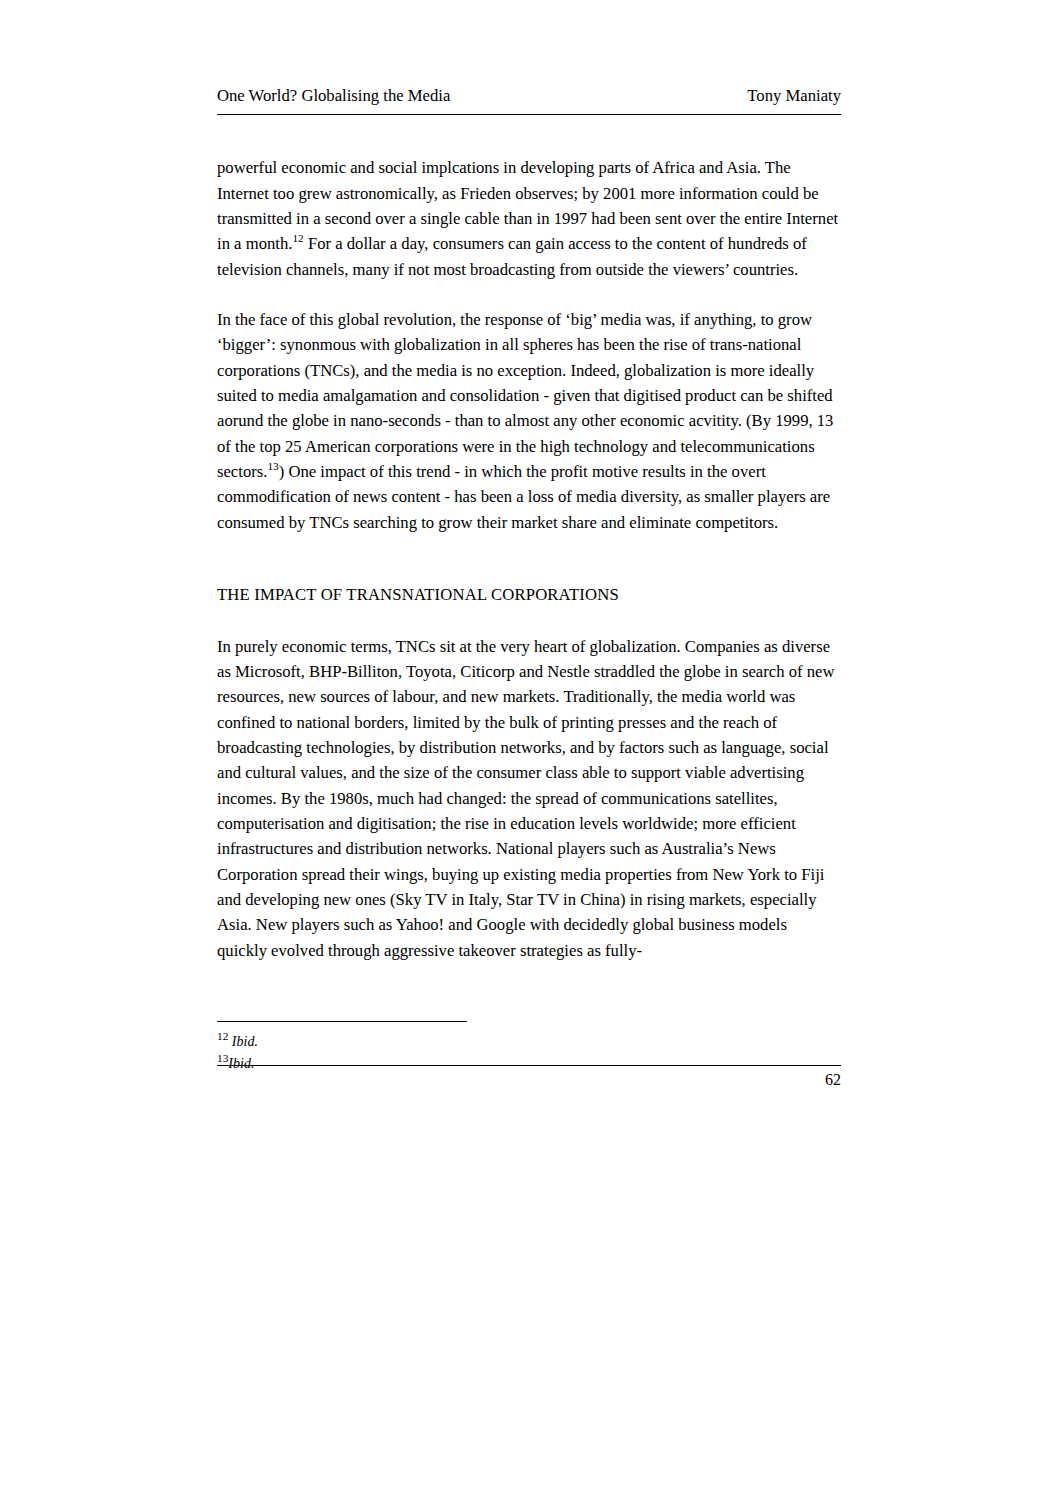One World? Globalising the Media Tony Maniaty
powerful economic and social implcations in developing parts of Africa and Asia. The Internet too grew astronomically, as Frieden observes; by 2001 more information could be transmitted in a second over a single cable than in 1997 had been sent over the entire Internet in a month.12 For a dollar a day, consumers can gain access to the content of hundreds of television channels, many if not most broadcasting from outside the viewers’ countries.
In the face of this global revolution, the response of ‘big’ media was, if anything, to grow ‘bigger’: synonmous with globalization in all spheres has been the rise of trans-national corporations (TNCs), and the media is no exception. Indeed, globalization is more ideally suited to media amalgamation and consolidation - given that digitised product can be shifted aorund the globe in nano-seconds - than to almost any other economic acvitity. (By 1999, 13 of the top 25 American corporations were in the high technology and telecommunications sectors.13) One impact of this trend - in which the profit motive results in the overt commodification of news content - has been a loss of media diversity, as smaller players are consumed by TNCs searching to grow their market share and eliminate competitors.
THE IMPACT OF TRANSNATIONAL CORPORATIONS
In purely economic terms, TNCs sit at the very heart of globalization. Companies as diverse as Microsoft, BHP-Billiton, Toyota, Citicorp and Nestle straddled the globe in search of new resources, new sources of labour, and new markets. Traditionally, the media world was confined to national borders, limited by the bulk of printing presses and the reach of broadcasting technologies, by distribution networks, and by factors such as language, social and cultural values, and the size of the consumer class able to support viable advertising incomes. By the 1980s, much had changed: the spread of communications satellites, computerisation and digitisation; the rise in education levels worldwide; more efficient infrastructures and distribution networks. National players such as Australia’s News Corporation spread their wings, buying up existing media properties from New York to Fiji and developing new ones (Sky TV in Italy, Star TV in China) in rising markets, especially Asia. New players such as Yahoo! and Google with decidedly global business models quickly evolved through aggressive takeover strategies as fully-
12 Ibid.
13Ibid.
62